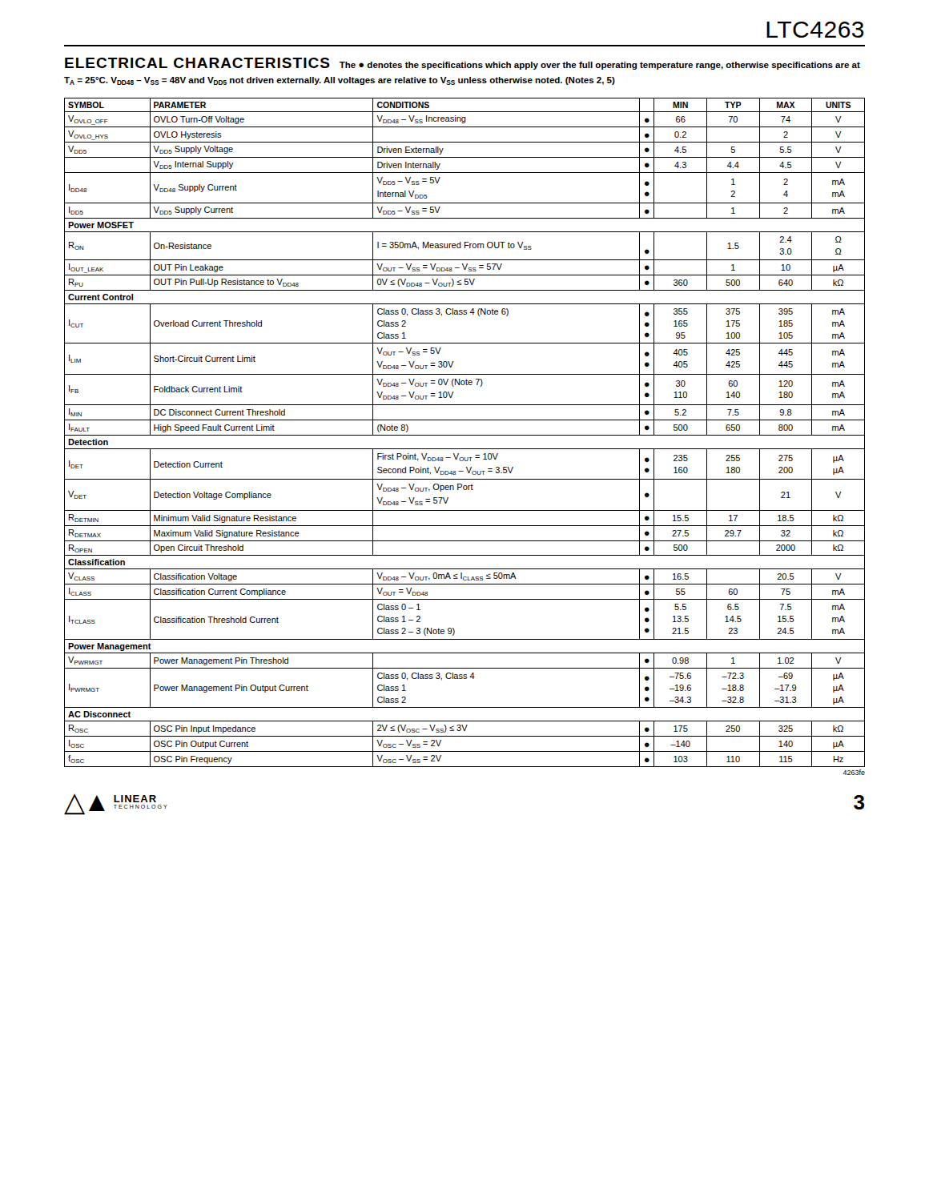LTC4263
ELECTRICAL CHARACTERISTICS The ● denotes the specifications which apply over the full operating temperature range, otherwise specifications are at TA = 25°C. VDD48 – VSS = 48V and VDD5 not driven externally. All voltages are relative to VSS unless otherwise noted. (Notes 2, 5)
| SYMBOL | PARAMETER | CONDITIONS | | MIN | TYP | MAX | UNITS |
| --- | --- | --- | --- | --- | --- | --- | --- |
| V OVLO_OFF | OVLO Turn-Off Voltage | V DD48 – V SS Increasing | ● | 66 | 70 | 74 | V |
| V OVLO_HYS | OVLO Hysteresis | | ● | 0.2 | | 2 | V |
| V DD5 | V DD5 Supply Voltage | Driven Externally | ● | 4.5 | 5 | 5.5 | V |
| | V DD5 Internal Supply | Driven Internally | ● | 4.3 | 4.4 | 4.5 | V |
| I DD48 | V DD48 Supply Current | V DD5 – V SS = 5V Internal V DD5 | ● ● | | 1 2 | 2 4 | mA mA |
| I DD5 | V DD5 Supply Current | V DD5 – V SS = 5V | ● | | 1 | 2 | mA |
| Power MOSFET |
| R ON | On-Resistance | I = 350mA, Measured From OUT to V SS | ● | | 1.5 | 2.4 3.0 | Ω Ω |
| I OUT_LEAK | OUT Pin Leakage | V OUT – V SS = V DD48 – V SS = 57V | ● | | 1 | 10 | µA |
| R PU | OUT Pin Pull-Up Resistance to V DD48 | 0V ≤ (V DD48 – V OUT ) ≤ 5V | ● | 360 | 500 | 640 | kΩ |
| Current Control |
| I CUT | Overload Current Threshold | Class 0, Class 3, Class 4 (Note 6) Class 2 Class 1 | ● ● ● | 355 165 95 | 375 175 100 | 395 185 105 | mA mA mA |
| I LIM | Short-Circuit Current Limit | V OUT – V SS = 5V V DD48 – V OUT = 30V | ● ● | 405 405 | 425 425 | 445 445 | mA mA |
| I FB | Foldback Current Limit | V DD48 – V OUT = 0V (Note 7) V DD48 – V OUT = 10V | ● ● | 30 110 | 60 140 | 120 180 | mA mA |
| I MIN | DC Disconnect Current Threshold | | ● | 5.2 | 7.5 | 9.8 | mA |
| I FAULT | High Speed Fault Current Limit | (Note 8) | ● | 500 | 650 | 800 | mA |
| Detection |
| I DET | Detection Current | First Point, V DD48 – V OUT = 10V Second Point, V DD48 – V OUT = 3.5V | ● ● | 235 160 | 255 180 | 275 200 | µA µA |
| V DET | Detection Voltage Compliance | V DD48 – V OUT , Open Port V DD48 – V SS = 57V | ● | | | 21 | V |
| R DETMIN | Minimum Valid Signature Resistance | | ● | 15.5 | 17 | 18.5 | kΩ |
| R DETMAX | Maximum Valid Signature Resistance | | ● | 27.5 | 29.7 | 32 | kΩ |
| R OPEN | Open Circuit Threshold | | ● | 500 | | 2000 | kΩ |
| Classification |
| V CLASS | Classification Voltage | V DD48 – V OUT , 0mA ≤ I CLASS ≤ 50mA | ● | 16.5 | | 20.5 | V |
| I CLASS | Classification Current Compliance | V OUT = V DD48 | ● | 55 | 60 | 75 | mA |
| I TCLASS | Classification Threshold Current | Class 0 – 1 Class 1 – 2 Class 2 – 3 (Note 9) | ● ● ● | 5.5 13.5 21.5 | 6.5 14.5 23 | 7.5 15.5 24.5 | mA mA mA |
| Power Management |
| V PWRMGT | Power Management Pin Threshold | | ● | 0.98 | 1 | 1.02 | V |
| I PWRMGT | Power Management Pin Output Current | Class 0, Class 3, Class 4 Class 1 Class 2 | ● ● ● | –75.6 –19.6 –34.3 | –72.3 –18.8 –32.8 | –69 –17.9 –31.3 | µA µA µA |
| AC Disconnect |
| R OSC | OSC Pin Input Impedance | 2V ≤ (V OSC – V SS ) ≤ 3V | ● | 175 | 250 | 325 | kΩ |
| I OSC | OSC Pin Output Current | V OSC – V SS = 2V | ● | –140 | | 140 | µA |
| f OSC | OSC Pin Frequency | V OSC – V SS = 2V | ● | 103 | 110 | 115 | Hz |
4263fe
△▲
LINEAR
TECHNOLOGY
3